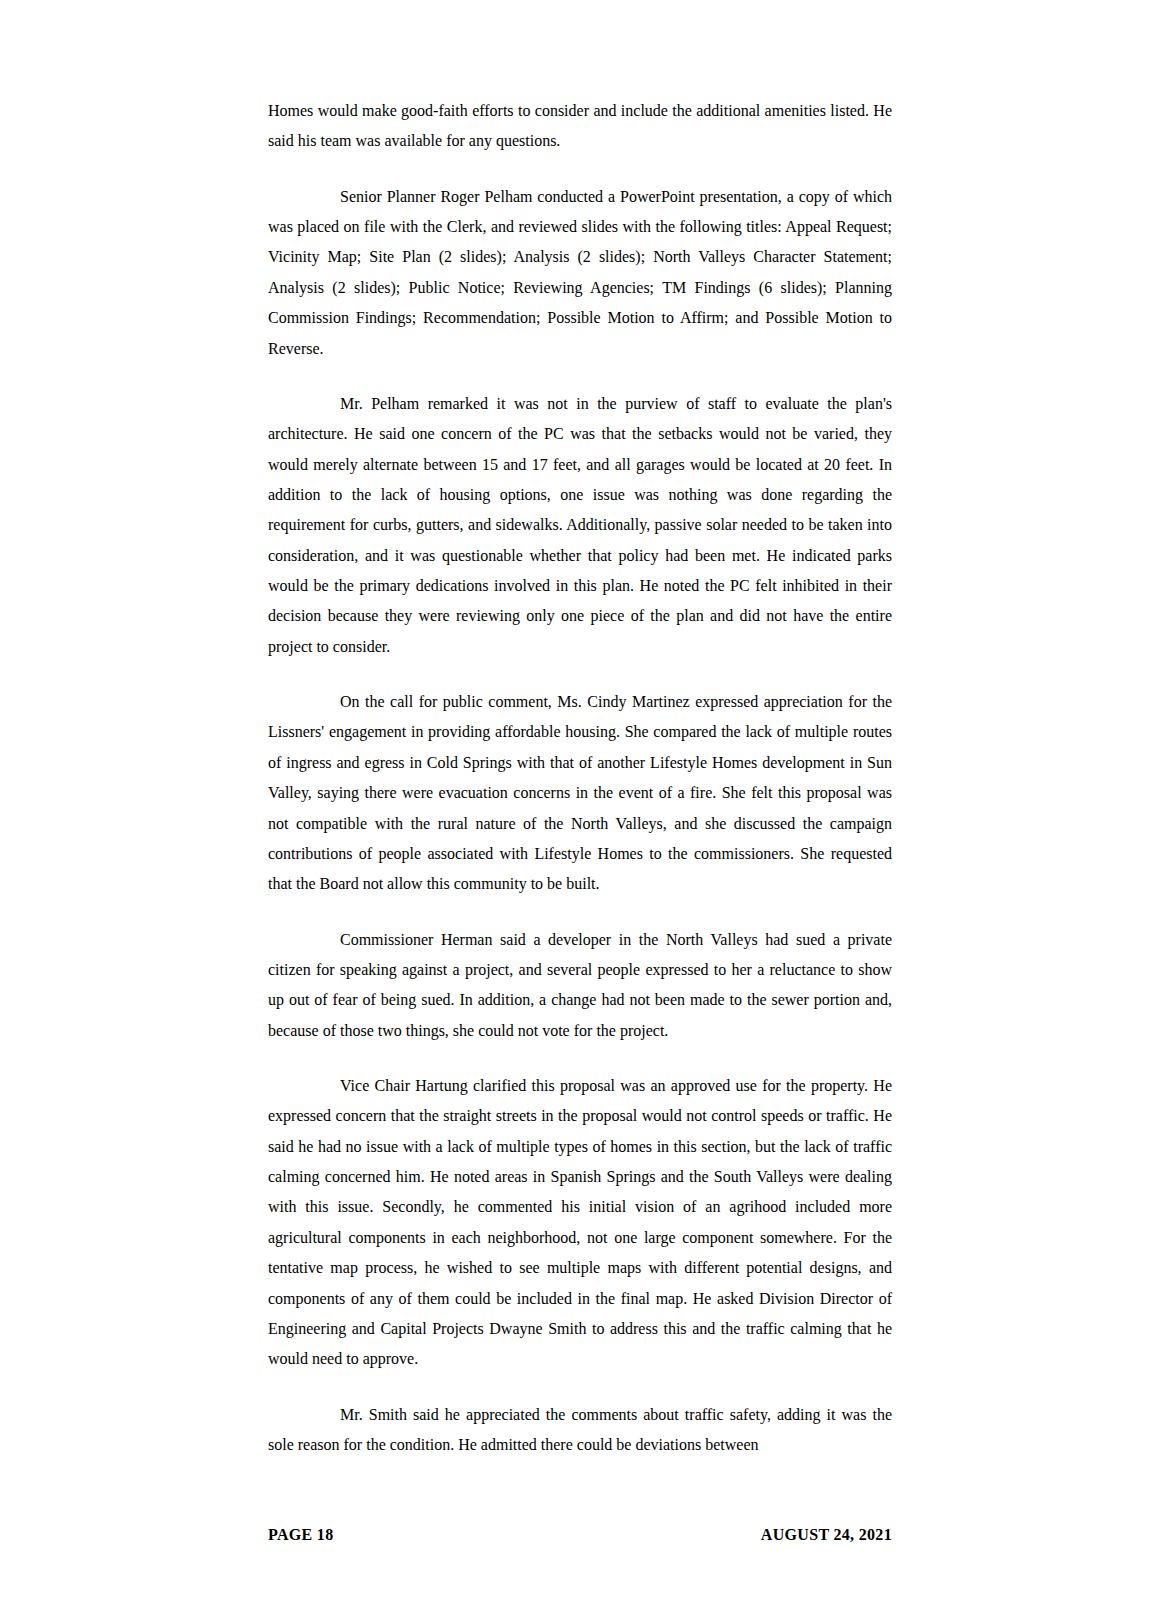Homes would make good-faith efforts to consider and include the additional amenities listed. He said his team was available for any questions.
Senior Planner Roger Pelham conducted a PowerPoint presentation, a copy of which was placed on file with the Clerk, and reviewed slides with the following titles: Appeal Request; Vicinity Map; Site Plan (2 slides); Analysis (2 slides); North Valleys Character Statement; Analysis (2 slides); Public Notice; Reviewing Agencies; TM Findings (6 slides); Planning Commission Findings; Recommendation; Possible Motion to Affirm; and Possible Motion to Reverse.
Mr. Pelham remarked it was not in the purview of staff to evaluate the plan's architecture. He said one concern of the PC was that the setbacks would not be varied, they would merely alternate between 15 and 17 feet, and all garages would be located at 20 feet. In addition to the lack of housing options, one issue was nothing was done regarding the requirement for curbs, gutters, and sidewalks. Additionally, passive solar needed to be taken into consideration, and it was questionable whether that policy had been met. He indicated parks would be the primary dedications involved in this plan. He noted the PC felt inhibited in their decision because they were reviewing only one piece of the plan and did not have the entire project to consider.
On the call for public comment, Ms. Cindy Martinez expressed appreciation for the Lissners' engagement in providing affordable housing. She compared the lack of multiple routes of ingress and egress in Cold Springs with that of another Lifestyle Homes development in Sun Valley, saying there were evacuation concerns in the event of a fire. She felt this proposal was not compatible with the rural nature of the North Valleys, and she discussed the campaign contributions of people associated with Lifestyle Homes to the commissioners. She requested that the Board not allow this community to be built.
Commissioner Herman said a developer in the North Valleys had sued a private citizen for speaking against a project, and several people expressed to her a reluctance to show up out of fear of being sued. In addition, a change had not been made to the sewer portion and, because of those two things, she could not vote for the project.
Vice Chair Hartung clarified this proposal was an approved use for the property. He expressed concern that the straight streets in the proposal would not control speeds or traffic. He said he had no issue with a lack of multiple types of homes in this section, but the lack of traffic calming concerned him. He noted areas in Spanish Springs and the South Valleys were dealing with this issue. Secondly, he commented his initial vision of an agrihood included more agricultural components in each neighborhood, not one large component somewhere. For the tentative map process, he wished to see multiple maps with different potential designs, and components of any of them could be included in the final map. He asked Division Director of Engineering and Capital Projects Dwayne Smith to address this and the traffic calming that he would need to approve.
Mr. Smith said he appreciated the comments about traffic safety, adding it was the sole reason for the condition. He admitted there could be deviations between
PAGE 18 AUGUST 24, 2021